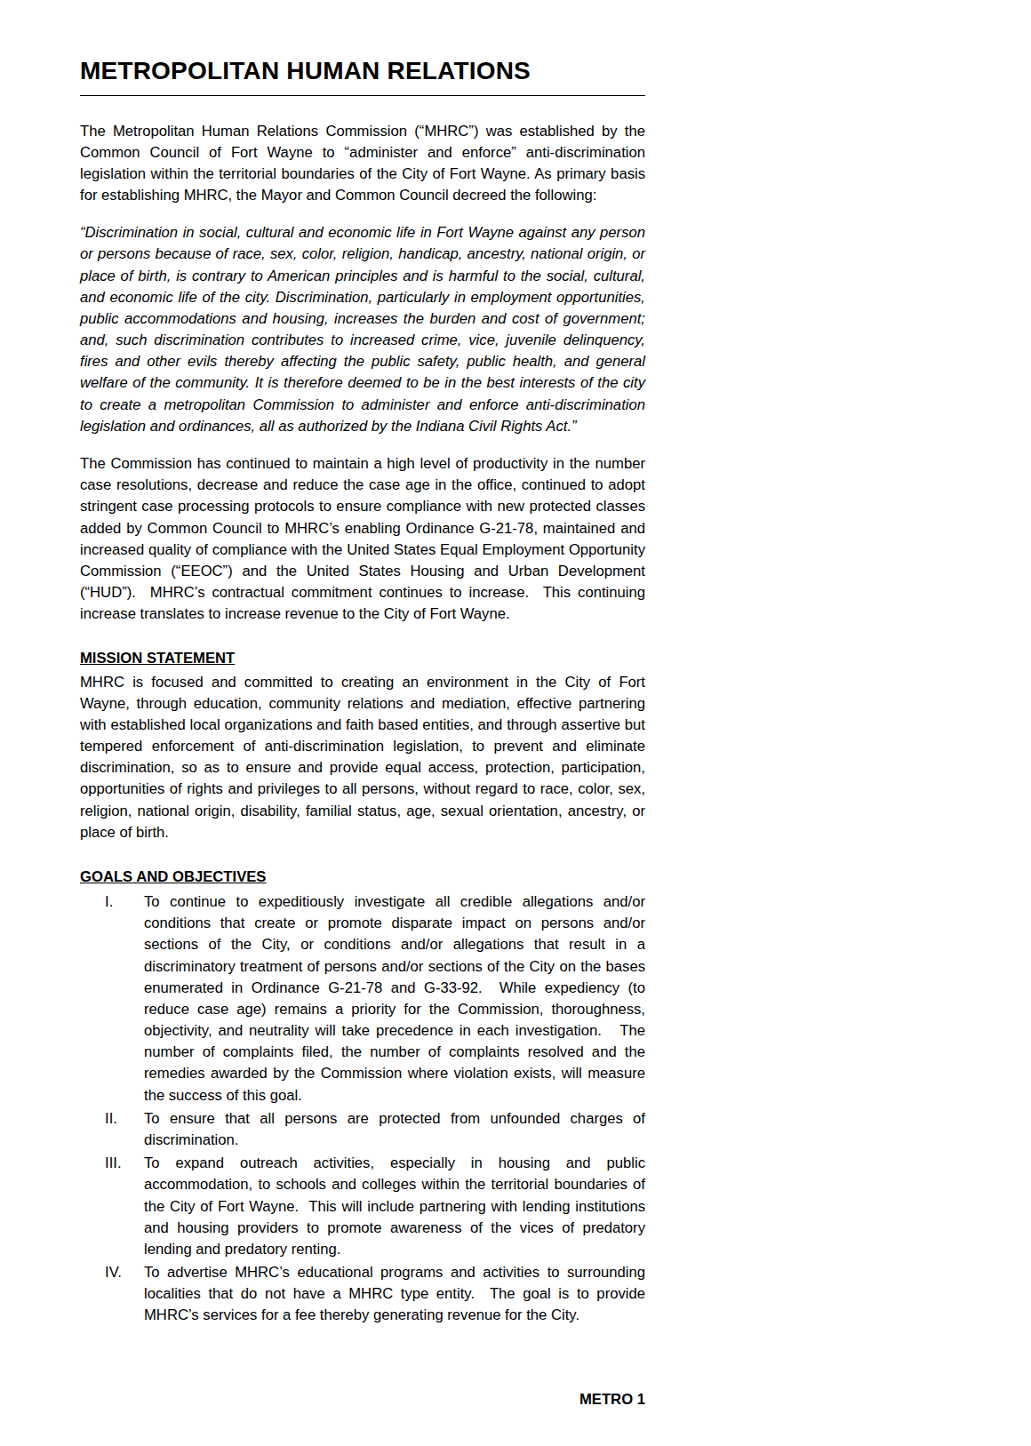METROPOLITAN HUMAN RELATIONS
The Metropolitan Human Relations Commission (“MHRC”) was established by the Common Council of Fort Wayne to “administer and enforce” anti-discrimination legislation within the territorial boundaries of the City of Fort Wayne. As primary basis for establishing MHRC, the Mayor and Common Council decreed the following:
“Discrimination in social, cultural and economic life in Fort Wayne against any person or persons because of race, sex, color, religion, handicap, ancestry, national origin, or place of birth, is contrary to American principles and is harmful to the social, cultural, and economic life of the city. Discrimination, particularly in employment opportunities, public accommodations and housing, increases the burden and cost of government; and, such discrimination contributes to increased crime, vice, juvenile delinquency, fires and other evils thereby affecting the public safety, public health, and general welfare of the community. It is therefore deemed to be in the best interests of the city to create a metropolitan Commission to administer and enforce anti-discrimination legislation and ordinances, all as authorized by the Indiana Civil Rights Act.”
The Commission has continued to maintain a high level of productivity in the number case resolutions, decrease and reduce the case age in the office, continued to adopt stringent case processing protocols to ensure compliance with new protected classes added by Common Council to MHRC’s enabling Ordinance G-21-78, maintained and increased quality of compliance with the United States Equal Employment Opportunity Commission (“EEOC”) and the United States Housing and Urban Development (“HUD”). MHRC’s contractual commitment continues to increase. This continuing increase translates to increase revenue to the City of Fort Wayne.
MISSION STATEMENT
MHRC is focused and committed to creating an environment in the City of Fort Wayne, through education, community relations and mediation, effective partnering with established local organizations and faith based entities, and through assertive but tempered enforcement of anti-discrimination legislation, to prevent and eliminate discrimination, so as to ensure and provide equal access, protection, participation, opportunities of rights and privileges to all persons, without regard to race, color, sex, religion, national origin, disability, familial status, age, sexual orientation, ancestry, or place of birth.
GOALS AND OBJECTIVES
I. To continue to expeditiously investigate all credible allegations and/or conditions that create or promote disparate impact on persons and/or sections of the City, or conditions and/or allegations that result in a discriminatory treatment of persons and/or sections of the City on the bases enumerated in Ordinance G-21-78 and G-33-92. While expediency (to reduce case age) remains a priority for the Commission, thoroughness, objectivity, and neutrality will take precedence in each investigation. The number of complaints filed, the number of complaints resolved and the remedies awarded by the Commission where violation exists, will measure the success of this goal.
II. To ensure that all persons are protected from unfounded charges of discrimination.
III. To expand outreach activities, especially in housing and public accommodation, to schools and colleges within the territorial boundaries of the City of Fort Wayne. This will include partnering with lending institutions and housing providers to promote awareness of the vices of predatory lending and predatory renting.
IV. To advertise MHRC’s educational programs and activities to surrounding localities that do not have a MHRC type entity. The goal is to provide MHRC’s services for a fee thereby generating revenue for the City.
METRO 1